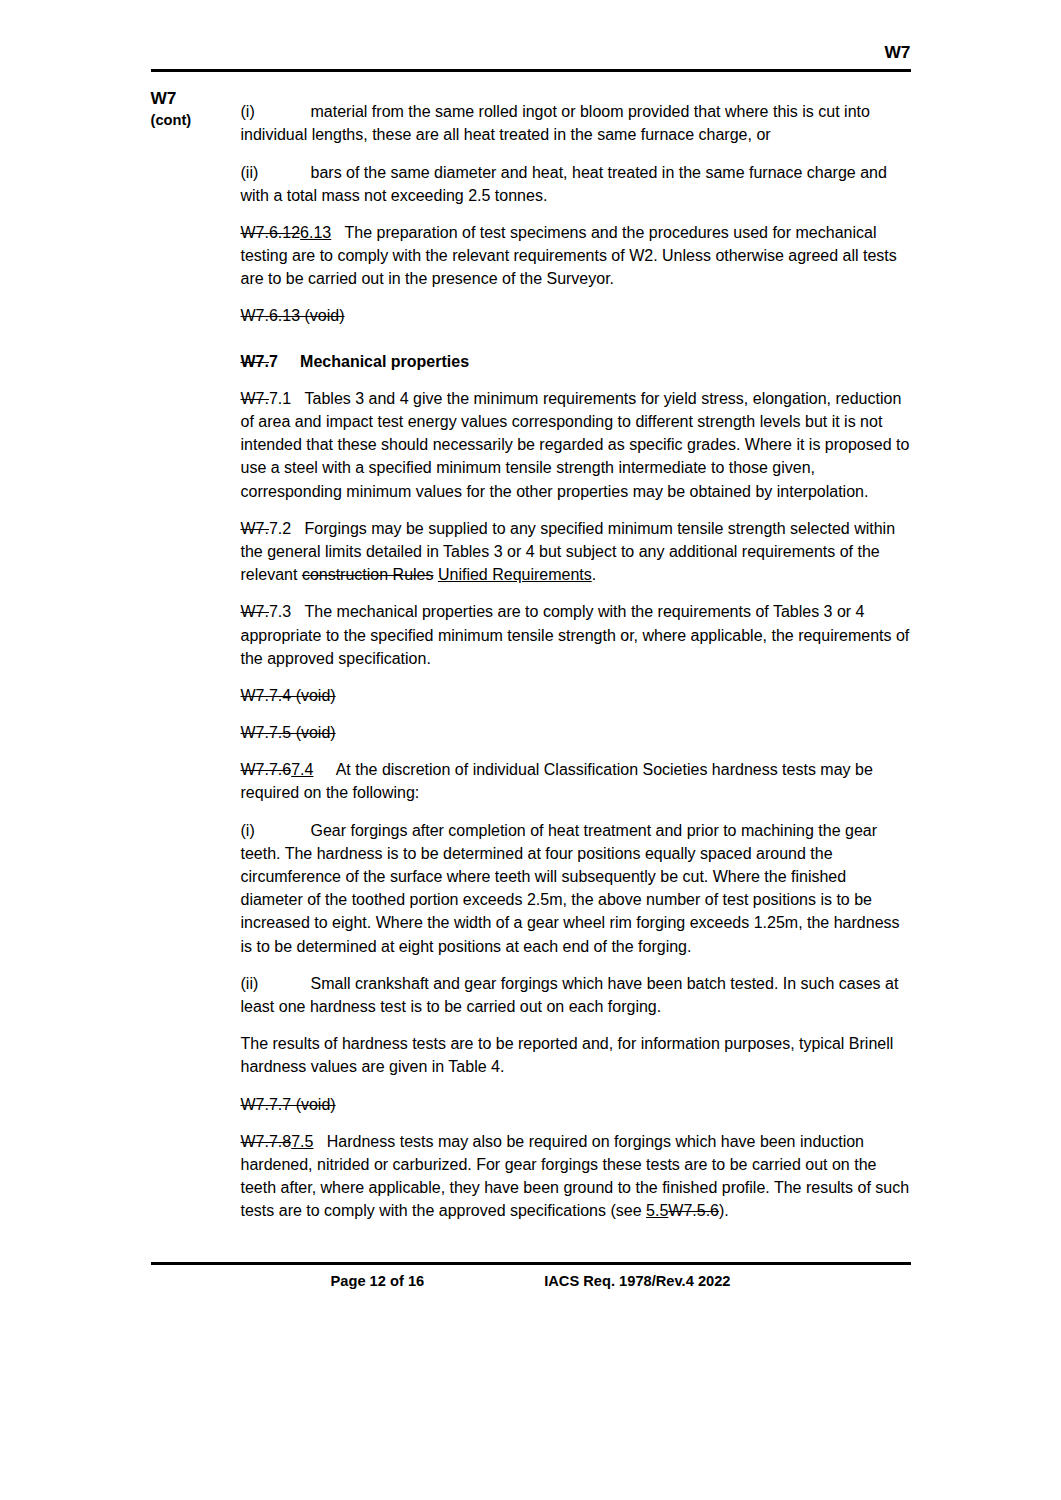W7
W7
(cont)
(i) material from the same rolled ingot or bloom provided that where this is cut into individual lengths, these are all heat treated in the same furnace charge, or
(ii) bars of the same diameter and heat, heat treated in the same furnace charge and with a total mass not exceeding 2.5 tonnes.
W7.6.126.13 The preparation of test specimens and the procedures used for mechanical testing are to comply with the relevant requirements of W2. Unless otherwise agreed all tests are to be carried out in the presence of the Surveyor.
W7.6.13 (void)
W7.7 Mechanical properties
W7.7.1 Tables 3 and 4 give the minimum requirements for yield stress, elongation, reduction of area and impact test energy values corresponding to different strength levels but it is not intended that these should necessarily be regarded as specific grades. Where it is proposed to use a steel with a specified minimum tensile strength intermediate to those given, corresponding minimum values for the other properties may be obtained by interpolation.
W7.7.2 Forgings may be supplied to any specified minimum tensile strength selected within the general limits detailed in Tables 3 or 4 but subject to any additional requirements of the relevant construction Rules Unified Requirements.
W7.7.3 The mechanical properties are to comply with the requirements of Tables 3 or 4 appropriate to the specified minimum tensile strength or, where applicable, the requirements of the approved specification.
W7.7.4 (void)
W7.7.5 (void)
W7.7.67.4 At the discretion of individual Classification Societies hardness tests may be required on the following:
(i) Gear forgings after completion of heat treatment and prior to machining the gear teeth. The hardness is to be determined at four positions equally spaced around the circumference of the surface where teeth will subsequently be cut. Where the finished diameter of the toothed portion exceeds 2.5m, the above number of test positions is to be increased to eight. Where the width of a gear wheel rim forging exceeds 1.25m, the hardness is to be determined at eight positions at each end of the forging.
(ii) Small crankshaft and gear forgings which have been batch tested. In such cases at least one hardness test is to be carried out on each forging.
The results of hardness tests are to be reported and, for information purposes, typical Brinell hardness values are given in Table 4.
W7.7.7 (void)
W7.7.87.5 Hardness tests may also be required on forgings which have been induction hardened, nitrided or carburized. For gear forgings these tests are to be carried out on the teeth after, where applicable, they have been ground to the finished profile. The results of such tests are to comply with the approved specifications (see 5.5 W7.5.6).
Page 12 of 16 IACS Req. 1978/Rev.4 2022